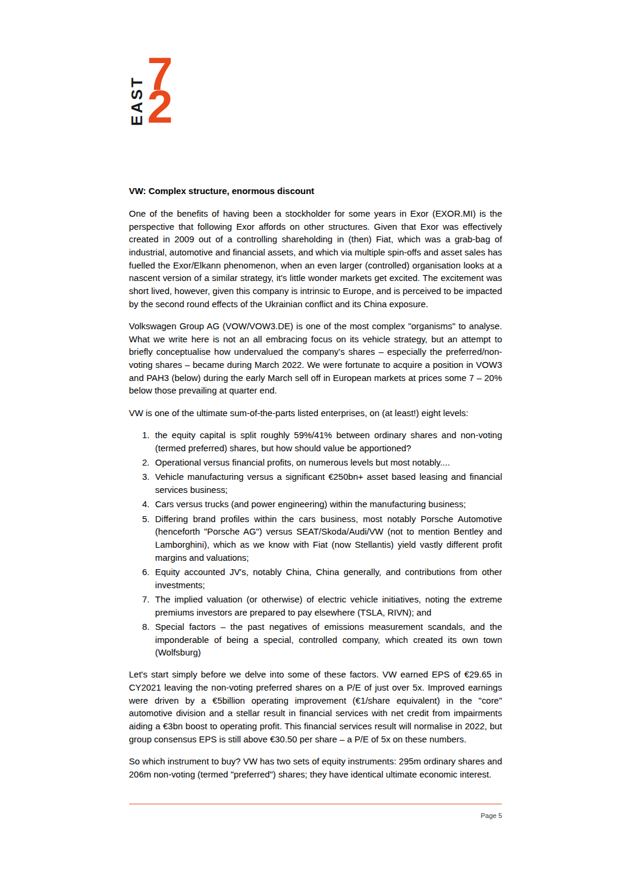EAST 72
VW: Complex structure, enormous discount
One of the benefits of having been a stockholder for some years in Exor (EXOR.MI) is the perspective that following Exor affords on other structures. Given that Exor was effectively created in 2009 out of a controlling shareholding in (then) Fiat, which was a grab-bag of industrial, automotive and financial assets, and which via multiple spin-offs and asset sales has fuelled the Exor/Elkann phenomenon, when an even larger (controlled) organisation looks at a nascent version of a similar strategy, it's little wonder markets get excited. The excitement was short lived, however, given this company is intrinsic to Europe, and is perceived to be impacted by the second round effects of the Ukrainian conflict and its China exposure.
Volkswagen Group AG (VOW/VOW3.DE) is one of the most complex "organisms" to analyse. What we write here is not an all embracing focus on its vehicle strategy, but an attempt to briefly conceptualise how undervalued the company's shares – especially the preferred/non-voting shares – became during March 2022. We were fortunate to acquire a position in VOW3 and PAH3 (below) during the early March sell off in European markets at prices some 7 – 20% below those prevailing at quarter end.
VW is one of the ultimate sum-of-the-parts listed enterprises, on (at least!) eight levels:
the equity capital is split roughly 59%/41% between ordinary shares and non-voting (termed preferred) shares, but how should value be apportioned?
Operational versus financial profits, on numerous levels but most notably....
Vehicle manufacturing versus a significant €250bn+ asset based leasing and financial services business;
Cars versus trucks (and power engineering) within the manufacturing business;
Differing brand profiles within the cars business, most notably Porsche Automotive (henceforth "Porsche AG") versus SEAT/Skoda/Audi/VW (not to mention Bentley and Lamborghini), which as we know with Fiat (now Stellantis) yield vastly different profit margins and valuations;
Equity accounted JV's, notably China, China generally, and contributions from other investments;
The implied valuation (or otherwise) of electric vehicle initiatives, noting the extreme premiums investors are prepared to pay elsewhere (TSLA, RIVN); and
Special factors – the past negatives of emissions measurement scandals, and the imponderable of being a special, controlled company, which created its own town (Wolfsburg)
Let's start simply before we delve into some of these factors. VW earned EPS of €29.65 in CY2021 leaving the non-voting preferred shares on a P/E of just over 5x. Improved earnings were driven by a €5billion operating improvement (€1/share equivalent) in the "core" automotive division and a stellar result in financial services with net credit from impairments aiding a €3bn boost to operating profit. This financial services result will normalise in 2022, but group consensus EPS is still above €30.50 per share – a P/E of 5x on these numbers.
So which instrument to buy? VW has two sets of equity instruments: 295m ordinary shares and 206m non-voting (termed "preferred") shares; they have identical ultimate economic interest.
Page 5